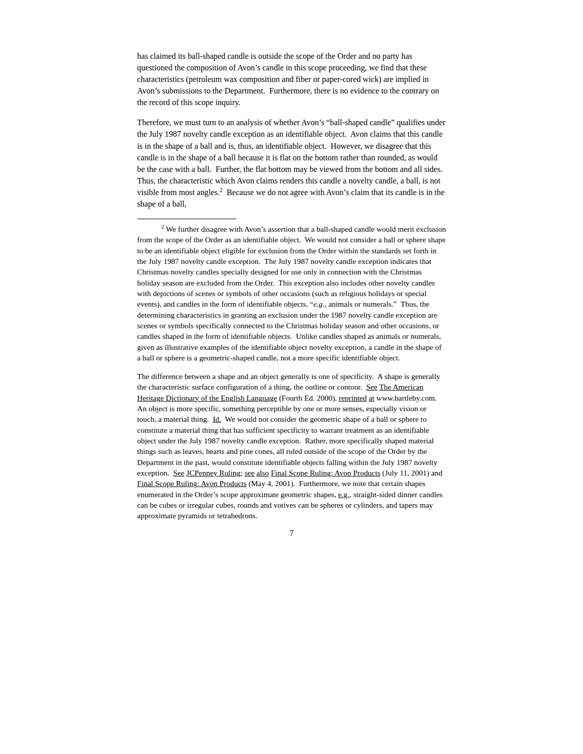has claimed its ball-shaped candle is outside the scope of the Order and no party has questioned the composition of Avon’s candle in this scope proceeding, we find that these characteristics (petroleum wax composition and fiber or paper-cored wick) are implied in Avon’s submissions to the Department. Furthermore, there is no evidence to the contrary on the record of this scope inquiry.
Therefore, we must turn to an analysis of whether Avon’s “ball-shaped candle” qualifies under the July 1987 novelty candle exception as an identifiable object. Avon claims that this candle is in the shape of a ball and is, thus, an identifiable object. However, we disagree that this candle is in the shape of a ball because it is flat on the bottom rather than rounded, as would be the case with a ball. Further, the flat bottom may be viewed from the bottom and all sides. Thus, the characteristic which Avon claims renders this candle a novelty candle, a ball, is not visible from most angles.2 Because we do not agree with Avon’s claim that its candle is in the shape of a ball,
2 We further disagree with Avon’s assertion that a ball-shaped candle would merit exclusion from the scope of the Order as an identifiable object. We would not consider a ball or sphere shape to be an identifiable object eligible for exclusion from the Order within the standards set forth in the July 1987 novelty candle exception. The July 1987 novelty candle exception indicates that Christmas novelty candles specially designed for use only in connection with the Christmas holiday season are excluded from the Order. This exception also includes other novelty candles with depictions of scenes or symbols of other occasions (such as religious holidays or special events), and candles in the form of identifiable objects, “e.g., animals or numerals.” Thus, the determining characteristics in granting an exclusion under the 1987 novelty candle exception are scenes or symbols specifically connected to the Christmas holiday season and other occasions, or candles shaped in the form of identifiable objects. Unlike candles shaped as animals or numerals, given as illustrative examples of the identifiable object novelty exception, a candle in the shape of a ball or sphere is a geometric-shaped candle, not a more specific identifiable object.
The difference between a shape and an object generally is one of specificity. A shape is generally the characteristic surface configuration of a thing, the outline or contour. See The American Heritage Dictionary of the English Language (Fourth Ed. 2000), reprinted at www.bartleby.com. An object is more specific, something perceptible by one or more senses, especially vision or touch, a material thing. Id. We would not consider the geometric shape of a ball or sphere to constitute a material thing that has sufficient specificity to warrant treatment as an identifiable object under the July 1987 novelty candle exception. Rather, more specifically shaped material things such as leaves, hearts and pine cones, all ruled outside of the scope of the Order by the Department in the past, would constitute identifiable objects falling within the July 1987 novelty exception. See JCPenney Ruling; see also Final Scope Ruling: Avon Products (July 11, 2001) and Final Scope Ruling: Avon Products (May 4, 2001). Furthermore, we note that certain shapes enumerated in the Order’s scope approximate geometric shapes, e.g., straight-sided dinner candles can be cubes or irregular cubes, rounds and votives can be spheres or cylinders, and tapers may approximate pyramids or tetrahedrons.
7